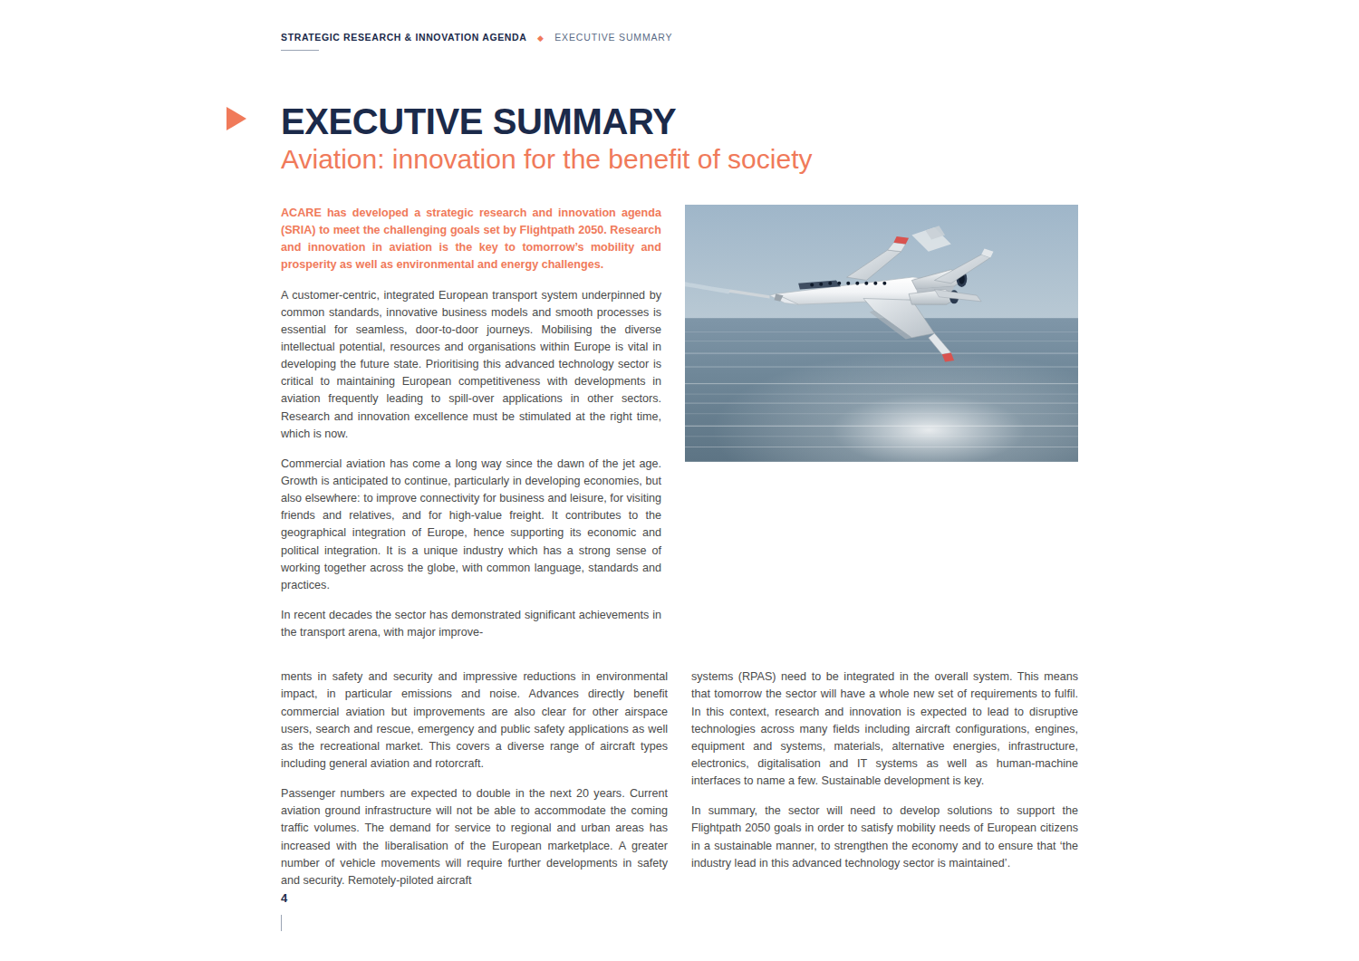STRATEGIC RESEARCH & INNOVATION AGENDA ◆ EXECUTIVE SUMMARY
EXECUTIVE SUMMARY
Aviation: innovation for the benefit of society
ACARE has developed a strategic research and innovation agenda (SRIA) to meet the challenging goals set by Flightpath 2050. Research and innovation in aviation is the key to tomorrow’s mobility and prosperity as well as environmental and energy challenges.
A customer-centric, integrated European transport system underpinned by common standards, innovative business models and smooth processes is essential for seamless, door-to-door journeys. Mobilising the diverse intellectual potential, resources and organisations within Europe is vital in developing the future state. Prioritising this advanced technology sector is critical to maintaining European competitiveness with developments in aviation frequently leading to spill-over applications in other sectors. Research and innovation excellence must be stimulated at the right time, which is now.
Commercial aviation has come a long way since the dawn of the jet age. Growth is anticipated to continue, particularly in developing economies, but also elsewhere: to improve connectivity for business and leisure, for visiting friends and relatives, and for high-value freight. It contributes to the geographical integration of Europe, hence supporting its economic and political integration. It is a unique industry which has a strong sense of working together across the globe, with common language, standards and practices.
In recent decades the sector has demonstrated significant achievements in the transport arena, with major improve-
ments in safety and security and impressive reductions in environmental impact, in particular emissions and noise. Advances directly benefit commercial aviation but improvements are also clear for other airspace users, search and rescue, emergency and public safety applications as well as the recreational market. This covers a diverse range of aircraft types including general aviation and rotorcraft.
Passenger numbers are expected to double in the next 20 years. Current aviation ground infrastructure will not be able to accommodate the coming traffic volumes. The demand for service to regional and urban areas has increased with the liberalisation of the European marketplace. A greater number of vehicle movements will require further developments in safety and security. Remotely-piloted aircraft
systems (RPAS) need to be integrated in the overall system. This means that tomorrow the sector will have a whole new set of requirements to fulfil. In this context, research and innovation is expected to lead to disruptive technologies across many fields including aircraft configurations, engines, equipment and systems, materials, alternative energies, infrastructure, electronics, digitalisation and IT systems as well as human-machine interfaces to name a few. Sustainable development is key.
In summary, the sector will need to develop solutions to support the Flightpath 2050 goals in order to satisfy mobility needs of European citizens in a sustainable manner, to strengthen the economy and to ensure that ‘the industry lead in this advanced technology sector is maintained’.
4